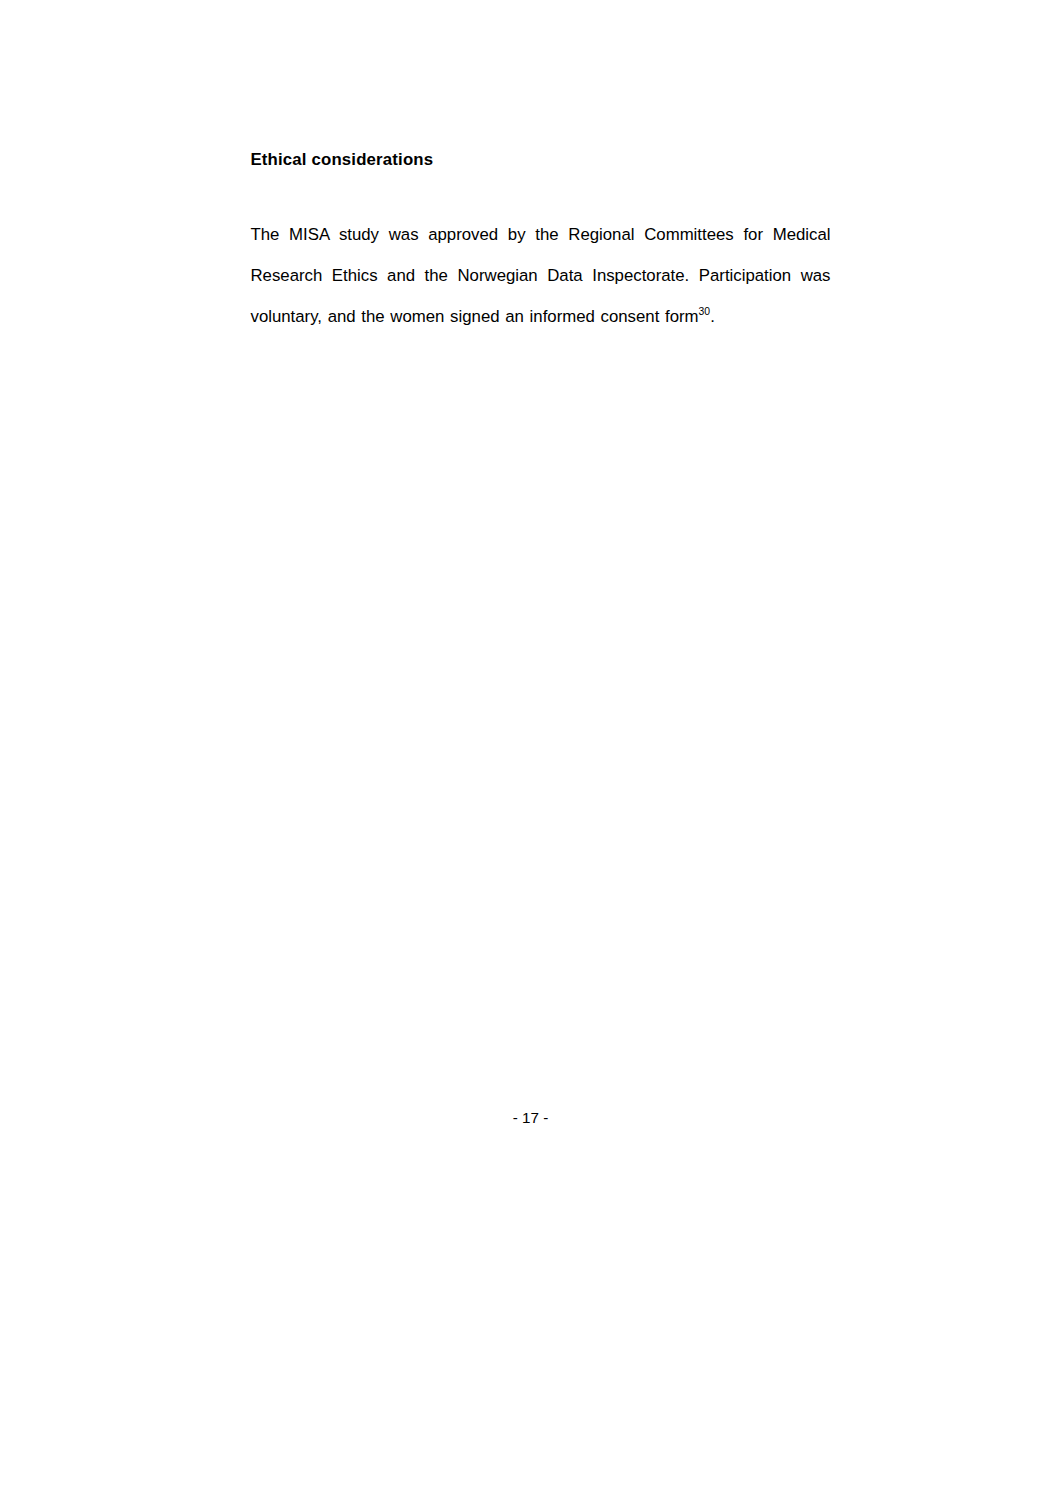Ethical considerations
The MISA study was approved by the Regional Committees for Medical Research Ethics and the Norwegian Data Inspectorate. Participation was voluntary, and the women signed an informed consent form30.
- 17 -